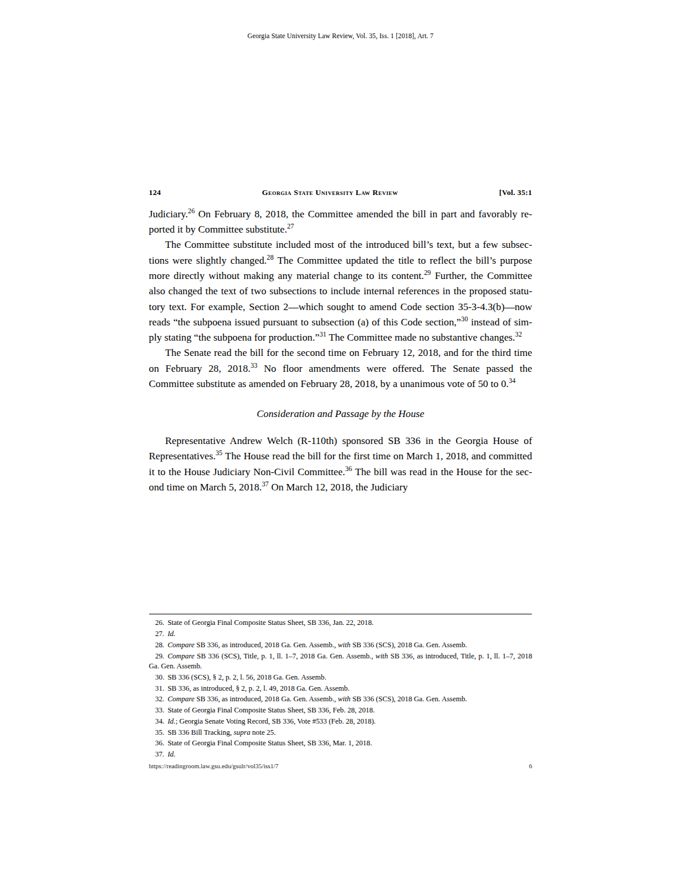Georgia State University Law Review, Vol. 35, Iss. 1 [2018], Art. 7
124 Georgia State University Law Review [Vol. 35:1
Judiciary.26 On February 8, 2018, the Committee amended the bill in part and favorably reported it by Committee substitute.27
The Committee substitute included most of the introduced bill’s text, but a few subsections were slightly changed.28 The Committee updated the title to reflect the bill’s purpose more directly without making any material change to its content.29 Further, the Committee also changed the text of two subsections to include internal references in the proposed statutory text. For example, Section 2—which sought to amend Code section 35-3-4.3(b)—now reads “the subpoena issued pursuant to subsection (a) of this Code section,”30 instead of simply stating “the subpoena for production.”31 The Committee made no substantive changes.32
The Senate read the bill for the second time on February 12, 2018, and for the third time on February 28, 2018.33 No floor amendments were offered. The Senate passed the Committee substitute as amended on February 28, 2018, by a unanimous vote of 50 to 0.34
Consideration and Passage by the House
Representative Andrew Welch (R-110th) sponsored SB 336 in the Georgia House of Representatives.35 The House read the bill for the first time on March 1, 2018, and committed it to the House Judiciary Non-Civil Committee.36 The bill was read in the House for the second time on March 5, 2018.37 On March 12, 2018, the Judiciary
26. State of Georgia Final Composite Status Sheet, SB 336, Jan. 22, 2018.
27. Id.
28. Compare SB 336, as introduced, 2018 Ga. Gen. Assemb., with SB 336 (SCS), 2018 Ga. Gen. Assemb.
29. Compare SB 336 (SCS), Title, p. 1, ll. 1–7, 2018 Ga. Gen. Assemb., with SB 336, as introduced, Title, p. 1, ll. 1–7, 2018 Ga. Gen. Assemb.
30. SB 336 (SCS), § 2, p. 2, l. 56, 2018 Ga. Gen. Assemb.
31. SB 336, as introduced, § 2, p. 2, l. 49, 2018 Ga. Gen. Assemb.
32. Compare SB 336, as introduced, 2018 Ga. Gen. Assemb., with SB 336 (SCS), 2018 Ga. Gen. Assemb.
33. State of Georgia Final Composite Status Sheet, SB 336, Feb. 28, 2018.
34. Id.; Georgia Senate Voting Record, SB 336, Vote #533 (Feb. 28, 2018).
35. SB 336 Bill Tracking, supra note 25.
36. State of Georgia Final Composite Status Sheet, SB 336, Mar. 1, 2018.
37. Id.
https://readingroom.law.gsu.edu/gsulr/vol35/iss1/7 6